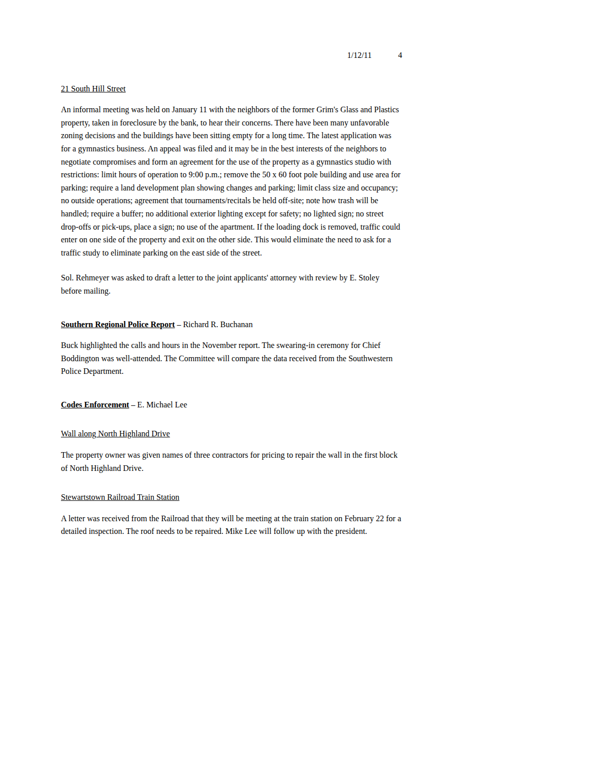1/12/11 4
21 South Hill Street
An informal meeting was held on January 11 with the neighbors of the former Grim's Glass and Plastics property, taken in foreclosure by the bank, to hear their concerns. There have been many unfavorable zoning decisions and the buildings have been sitting empty for a long time. The latest application was for a gymnastics business. An appeal was filed and it may be in the best interests of the neighbors to negotiate compromises and form an agreement for the use of the property as a gymnastics studio with restrictions: limit hours of operation to 9:00 p.m.; remove the 50 x 60 foot pole building and use area for parking; require a land development plan showing changes and parking; limit class size and occupancy; no outside operations; agreement that tournaments/recitals be held off-site; note how trash will be handled; require a buffer; no additional exterior lighting except for safety; no lighted sign; no street drop-offs or pick-ups, place a sign; no use of the apartment. If the loading dock is removed, traffic could enter on one side of the property and exit on the other side. This would eliminate the need to ask for a traffic study to eliminate parking on the east side of the street.
Sol. Rehmeyer was asked to draft a letter to the joint applicants' attorney with review by E. Stoley before mailing.
Southern Regional Police Report – Richard R. Buchanan
Buck highlighted the calls and hours in the November report. The swearing-in ceremony for Chief Boddington was well-attended. The Committee will compare the data received from the Southwestern Police Department.
Codes Enforcement – E. Michael Lee
Wall along North Highland Drive
The property owner was given names of three contractors for pricing to repair the wall in the first block of North Highland Drive.
Stewartstown Railroad Train Station
A letter was received from the Railroad that they will be meeting at the train station on February 22 for a detailed inspection. The roof needs to be repaired. Mike Lee will follow up with the president.